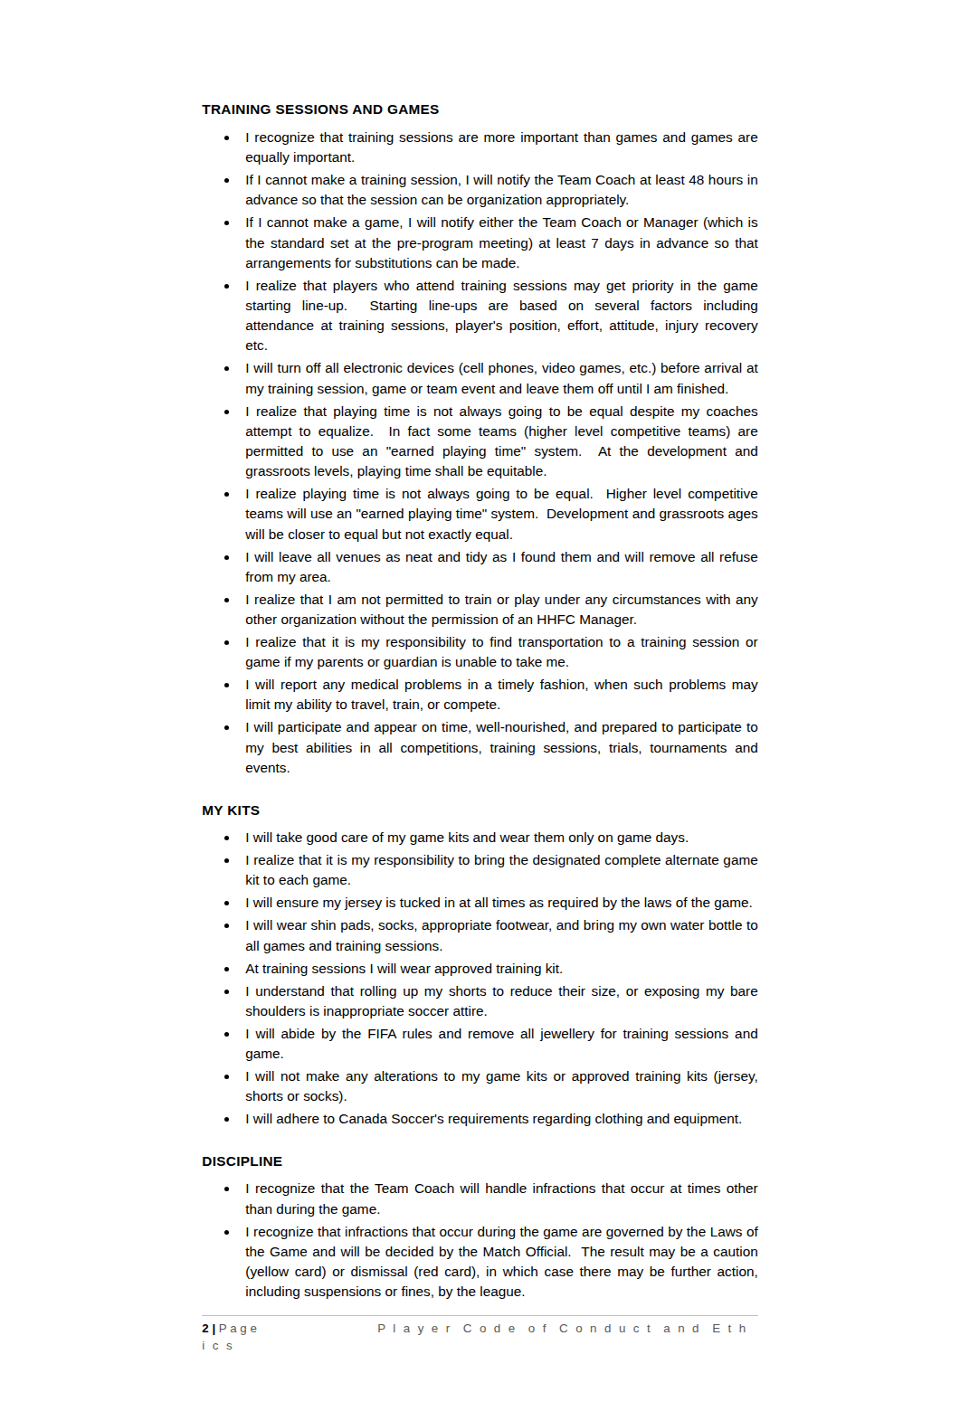TRAINING SESSIONS AND GAMES
I recognize that training sessions are more important than games and games are equally important.
If I cannot make a training session, I will notify the Team Coach at least 48 hours in advance so that the session can be organization appropriately.
If I cannot make a game, I will notify either the Team Coach or Manager (which is the standard set at the pre-program meeting) at least 7 days in advance so that arrangements for substitutions can be made.
I realize that players who attend training sessions may get priority in the game starting line-up. Starting line-ups are based on several factors including attendance at training sessions, player's position, effort, attitude, injury recovery etc.
I will turn off all electronic devices (cell phones, video games, etc.) before arrival at my training session, game or team event and leave them off until I am finished.
I realize that playing time is not always going to be equal despite my coaches attempt to equalize. In fact some teams (higher level competitive teams) are permitted to use an "earned playing time" system. At the development and grassroots levels, playing time shall be equitable.
I realize playing time is not always going to be equal. Higher level competitive teams will use an "earned playing time" system. Development and grassroots ages will be closer to equal but not exactly equal.
I will leave all venues as neat and tidy as I found them and will remove all refuse from my area.
I realize that I am not permitted to train or play under any circumstances with any other organization without the permission of an HHFC Manager.
I realize that it is my responsibility to find transportation to a training session or game if my parents or guardian is unable to take me.
I will report any medical problems in a timely fashion, when such problems may limit my ability to travel, train, or compete.
I will participate and appear on time, well-nourished, and prepared to participate to my best abilities in all competitions, training sessions, trials, tournaments and events.
MY KITS
I will take good care of my game kits and wear them only on game days.
I realize that it is my responsibility to bring the designated complete alternate game kit to each game.
I will ensure my jersey is tucked in at all times as required by the laws of the game.
I will wear shin pads, socks, appropriate footwear, and bring my own water bottle to all games and training sessions.
At training sessions I will wear approved training kit.
I understand that rolling up my shorts to reduce their size, or exposing my bare shoulders is inappropriate soccer attire.
I will abide by the FIFA rules and remove all jewellery for training sessions and game.
I will not make any alterations to my game kits or approved training kits (jersey, shorts or socks).
I will adhere to Canada Soccer's requirements regarding clothing and equipment.
DISCIPLINE
I recognize that the Team Coach will handle infractions that occur at times other than during the game.
I recognize that infractions that occur during the game are governed by the Laws of the Game and will be decided by the Match Official. The result may be a caution (yellow card) or dismissal (red card), in which case there may be further action, including suspensions or fines, by the league.
2 | P a g e P l a y e r C o d e o f C o n d u c t a n d E t h i c s